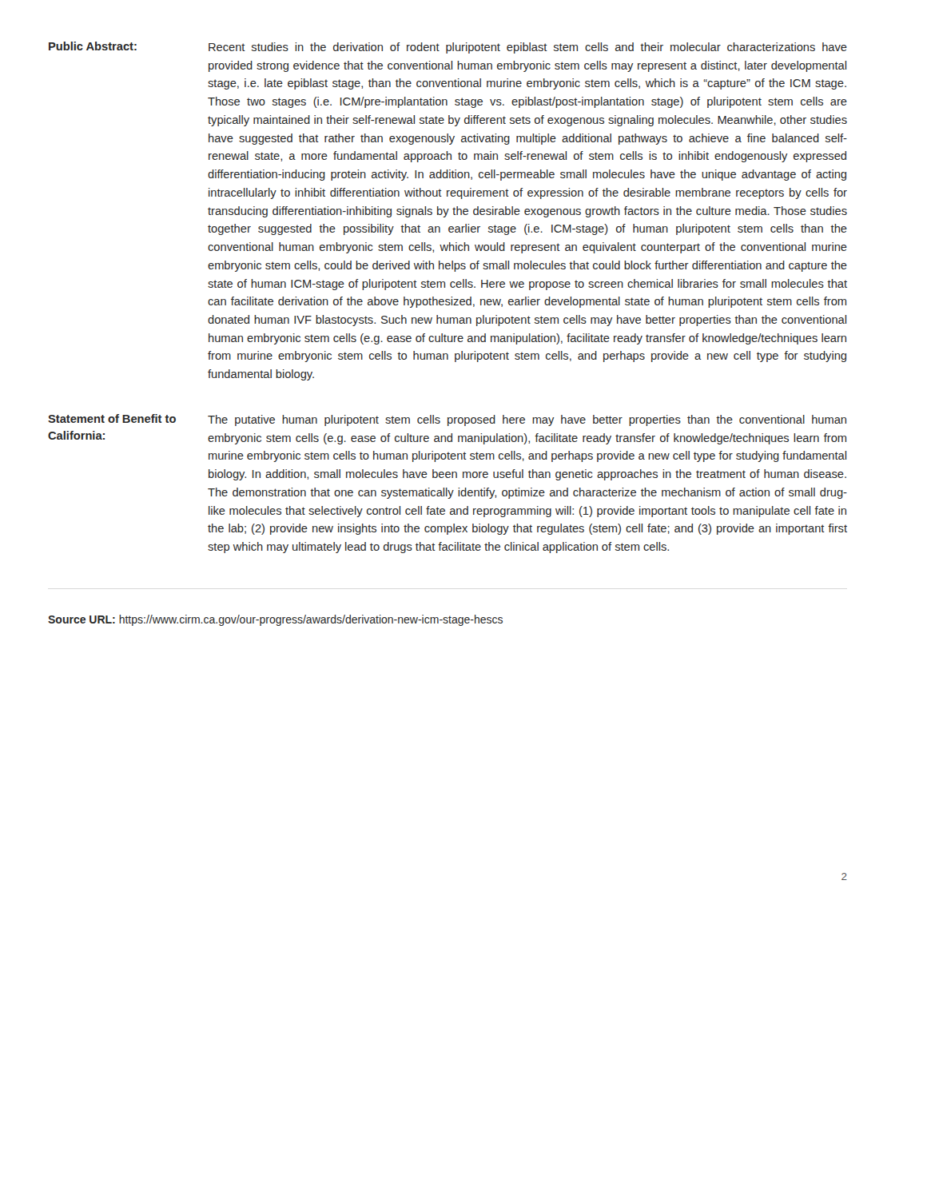Public Abstract:
Recent studies in the derivation of rodent pluripotent epiblast stem cells and their molecular characterizations have provided strong evidence that the conventional human embryonic stem cells may represent a distinct, later developmental stage, i.e. late epiblast stage, than the conventional murine embryonic stem cells, which is a “capture” of the ICM stage. Those two stages (i.e. ICM/pre-implantation stage vs. epiblast/post-implantation stage) of pluripotent stem cells are typically maintained in their self-renewal state by different sets of exogenous signaling molecules. Meanwhile, other studies have suggested that rather than exogenously activating multiple additional pathways to achieve a fine balanced self-renewal state, a more fundamental approach to main self-renewal of stem cells is to inhibit endogenously expressed differentiation-inducing protein activity. In addition, cell-permeable small molecules have the unique advantage of acting intracellularly to inhibit differentiation without requirement of expression of the desirable membrane receptors by cells for transducing differentiation-inhibiting signals by the desirable exogenous growth factors in the culture media. Those studies together suggested the possibility that an earlier stage (i.e. ICM-stage) of human pluripotent stem cells than the conventional human embryonic stem cells, which would represent an equivalent counterpart of the conventional murine embryonic stem cells, could be derived with helps of small molecules that could block further differentiation and capture the state of human ICM-stage of pluripotent stem cells. Here we propose to screen chemical libraries for small molecules that can facilitate derivation of the above hypothesized, new, earlier developmental state of human pluripotent stem cells from donated human IVF blastocysts. Such new human pluripotent stem cells may have better properties than the conventional human embryonic stem cells (e.g. ease of culture and manipulation), facilitate ready transfer of knowledge/techniques learn from murine embryonic stem cells to human pluripotent stem cells, and perhaps provide a new cell type for studying fundamental biology.
Statement of Benefit to California:
The putative human pluripotent stem cells proposed here may have better properties than the conventional human embryonic stem cells (e.g. ease of culture and manipulation), facilitate ready transfer of knowledge/techniques learn from murine embryonic stem cells to human pluripotent stem cells, and perhaps provide a new cell type for studying fundamental biology. In addition, small molecules have been more useful than genetic approaches in the treatment of human disease. The demonstration that one can systematically identify, optimize and characterize the mechanism of action of small drug-like molecules that selectively control cell fate and reprogramming will: (1) provide important tools to manipulate cell fate in the lab; (2) provide new insights into the complex biology that regulates (stem) cell fate; and (3) provide an important first step which may ultimately lead to drugs that facilitate the clinical application of stem cells.
Source URL: https://www.cirm.ca.gov/our-progress/awards/derivation-new-icm-stage-hescs
2